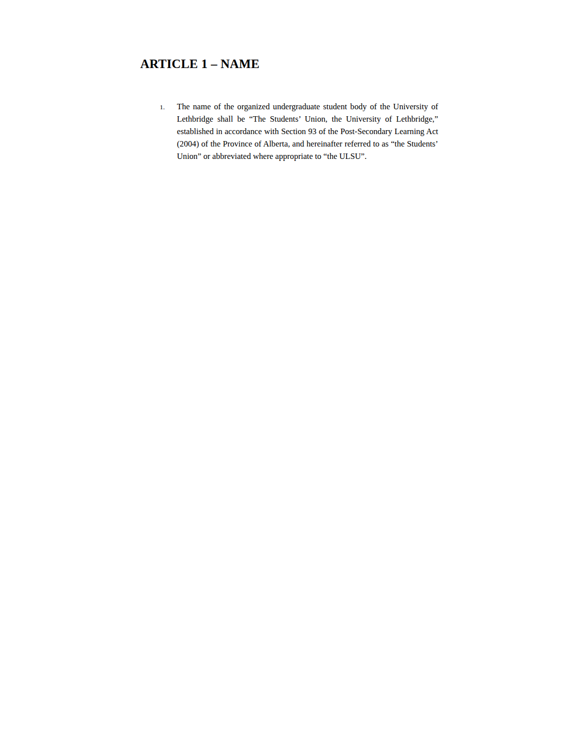ARTICLE 1 – NAME
The name of the organized undergraduate student body of the University of Lethbridge shall be “The Students’ Union, the University of Lethbridge,” established in accordance with Section 93 of the Post-Secondary Learning Act (2004) of the Province of Alberta, and hereinafter referred to as “the Students’ Union” or abbreviated where appropriate to “the ULSU”.